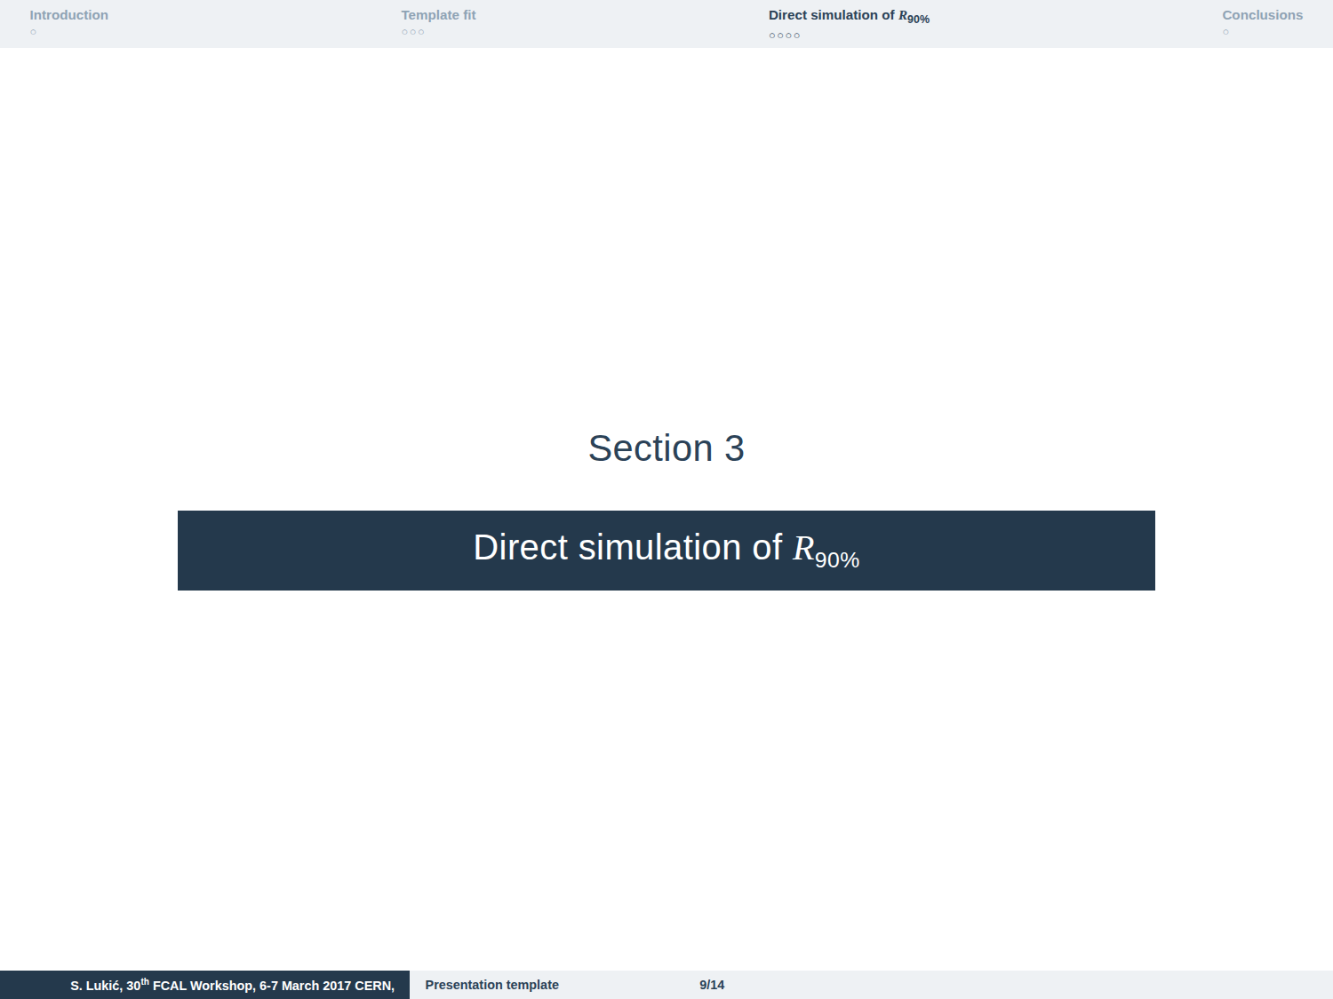Introduction○
Template fit○○○
Direct simulation of R 90%○○○○
Conclusions○
Section 3
Direct simulation of R 90%
S. Lukić, 30th FCAL Workshop, 6-7 March 2017 CERN,
Presentation template 9/14